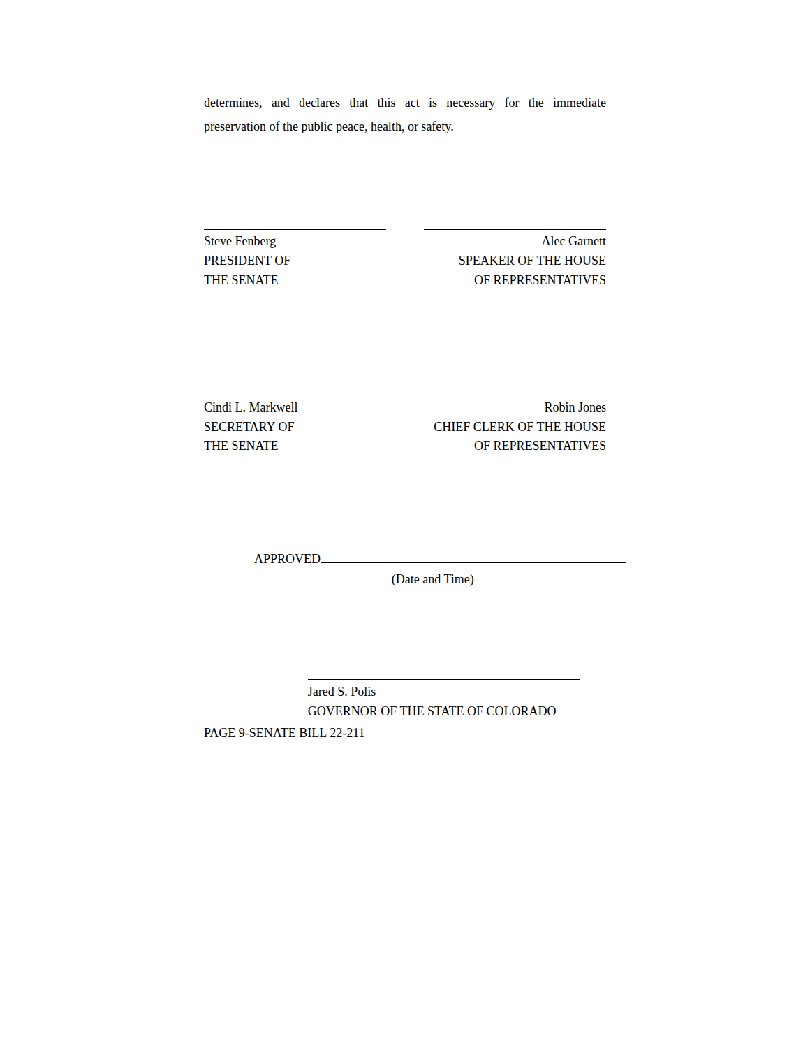determines, and declares that this act is necessary for the immediate preservation of the public peace, health, or safety.
| Steve Fenberg PRESIDENT OF THE SENATE | Alec Garnett SPEAKER OF THE HOUSE OF REPRESENTATIVES |
| Cindi L. Markwell SECRETARY OF THE SENATE | Robin Jones CHIEF CLERK OF THE HOUSE OF REPRESENTATIVES |
APPROVED
(Date and Time)
Jared S. Polis
GOVERNOR OF THE STATE OF COLORADO
PAGE 9-SENATE BILL 22-211